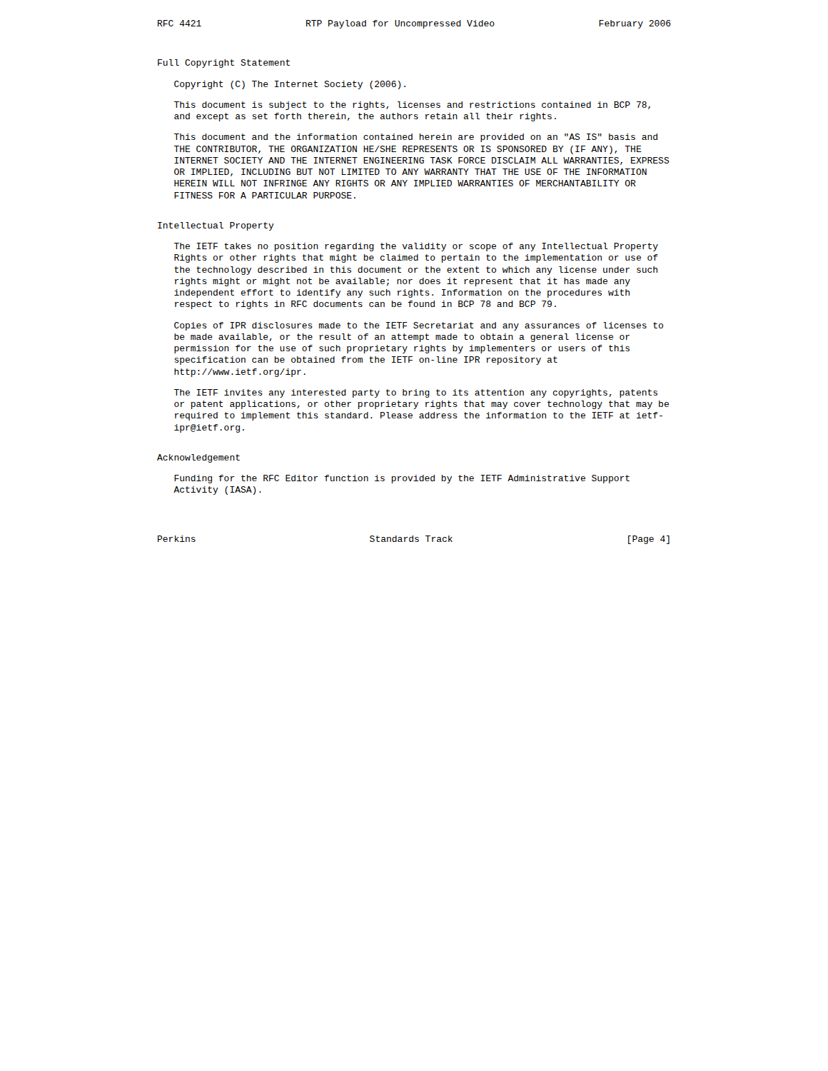RFC 4421 RTP Payload for Uncompressed Video February 2006
Full Copyright Statement
Copyright (C) The Internet Society (2006).
This document is subject to the rights, licenses and restrictions contained in BCP 78, and except as set forth therein, the authors retain all their rights.
This document and the information contained herein are provided on an "AS IS" basis and THE CONTRIBUTOR, THE ORGANIZATION HE/SHE REPRESENTS OR IS SPONSORED BY (IF ANY), THE INTERNET SOCIETY AND THE INTERNET ENGINEERING TASK FORCE DISCLAIM ALL WARRANTIES, EXPRESS OR IMPLIED, INCLUDING BUT NOT LIMITED TO ANY WARRANTY THAT THE USE OF THE INFORMATION HEREIN WILL NOT INFRINGE ANY RIGHTS OR ANY IMPLIED WARRANTIES OF MERCHANTABILITY OR FITNESS FOR A PARTICULAR PURPOSE.
Intellectual Property
The IETF takes no position regarding the validity or scope of any Intellectual Property Rights or other rights that might be claimed to pertain to the implementation or use of the technology described in this document or the extent to which any license under such rights might or might not be available; nor does it represent that it has made any independent effort to identify any such rights. Information on the procedures with respect to rights in RFC documents can be found in BCP 78 and BCP 79.
Copies of IPR disclosures made to the IETF Secretariat and any assurances of licenses to be made available, or the result of an attempt made to obtain a general license or permission for the use of such proprietary rights by implementers or users of this specification can be obtained from the IETF on-line IPR repository at http://www.ietf.org/ipr.
The IETF invites any interested party to bring to its attention any copyrights, patents or patent applications, or other proprietary rights that may cover technology that may be required to implement this standard. Please address the information to the IETF at ietf-ipr@ietf.org.
Acknowledgement
Funding for the RFC Editor function is provided by the IETF Administrative Support Activity (IASA).
Perkins Standards Track [Page 4]